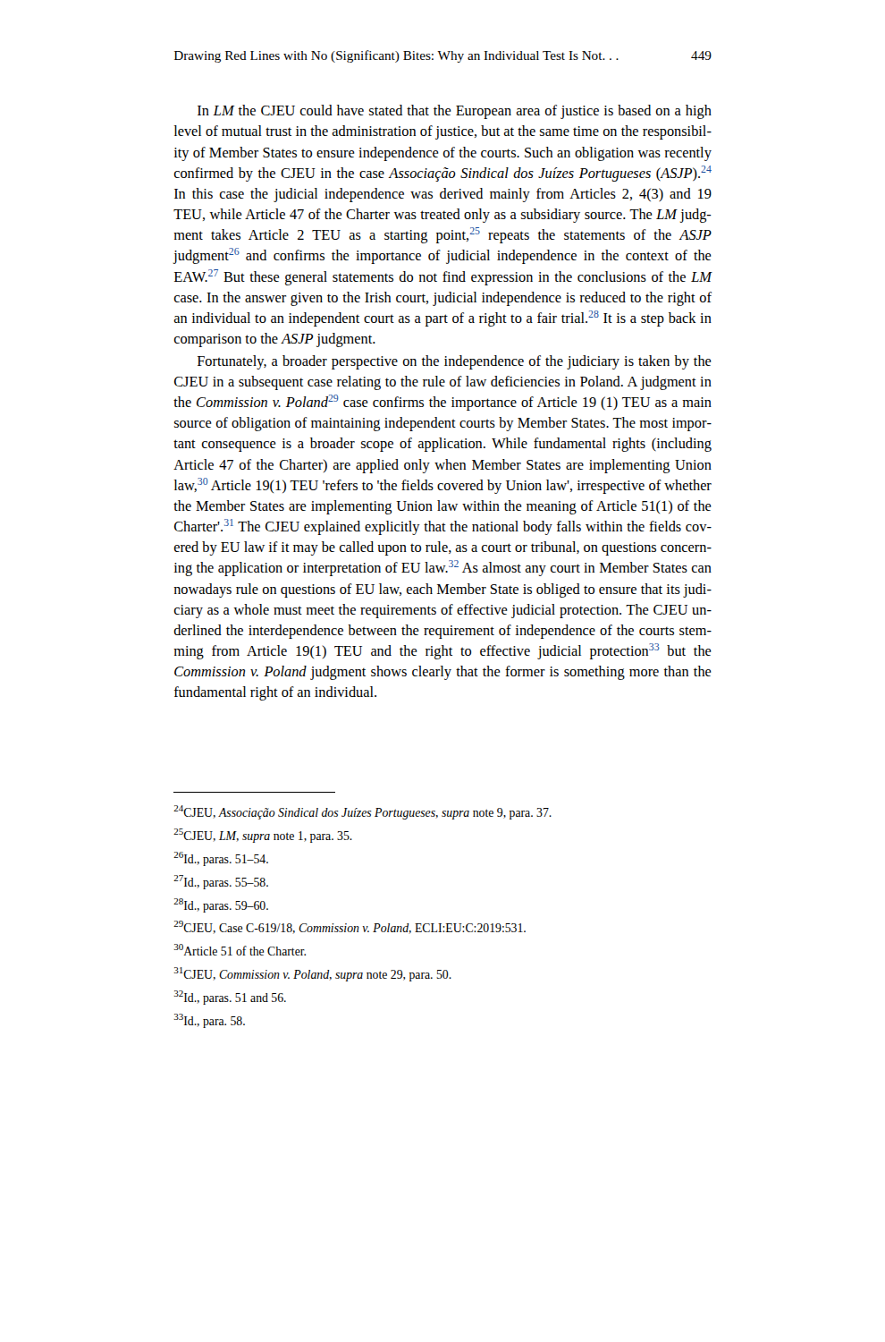Drawing Red Lines with No (Significant) Bites: Why an Individual Test Is Not. . . 449
In LM the CJEU could have stated that the European area of justice is based on a high level of mutual trust in the administration of justice, but at the same time on the responsibility of Member States to ensure independence of the courts. Such an obligation was recently confirmed by the CJEU in the case Associação Sindical dos Juízes Portugueses (ASJP).24 In this case the judicial independence was derived mainly from Articles 2, 4(3) and 19 TEU, while Article 47 of the Charter was treated only as a subsidiary source. The LM judgment takes Article 2 TEU as a starting point,25 repeats the statements of the ASJP judgment26 and confirms the importance of judicial independence in the context of the EAW.27 But these general statements do not find expression in the conclusions of the LM case. In the answer given to the Irish court, judicial independence is reduced to the right of an individual to an independent court as a part of a right to a fair trial.28 It is a step back in comparison to the ASJP judgment.
Fortunately, a broader perspective on the independence of the judiciary is taken by the CJEU in a subsequent case relating to the rule of law deficiencies in Poland. A judgment in the Commission v. Poland29 case confirms the importance of Article 19 (1) TEU as a main source of obligation of maintaining independent courts by Member States. The most important consequence is a broader scope of application. While fundamental rights (including Article 47 of the Charter) are applied only when Member States are implementing Union law,30 Article 19(1) TEU 'refers to 'the fields covered by Union law', irrespective of whether the Member States are implementing Union law within the meaning of Article 51(1) of the Charter'.31 The CJEU explained explicitly that the national body falls within the fields covered by EU law if it may be called upon to rule, as a court or tribunal, on questions concerning the application or interpretation of EU law.32 As almost any court in Member States can nowadays rule on questions of EU law, each Member State is obliged to ensure that its judiciary as a whole must meet the requirements of effective judicial protection. The CJEU underlined the interdependence between the requirement of independence of the courts stemming from Article 19(1) TEU and the right to effective judicial protection33 but the Commission v. Poland judgment shows clearly that the former is something more than the fundamental right of an individual.
24 CJEU, Associação Sindical dos Juízes Portugueses, supra note 9, para. 37.
25 CJEU, LM, supra note 1, para. 35.
26 Id., paras. 51–54.
27 Id., paras. 55–58.
28 Id., paras. 59–60.
29 CJEU, Case C-619/18, Commission v. Poland, ECLI:EU:C:2019:531.
30 Article 51 of the Charter.
31 CJEU, Commission v. Poland, supra note 29, para. 50.
32 Id., paras. 51 and 56.
33 Id., para. 58.